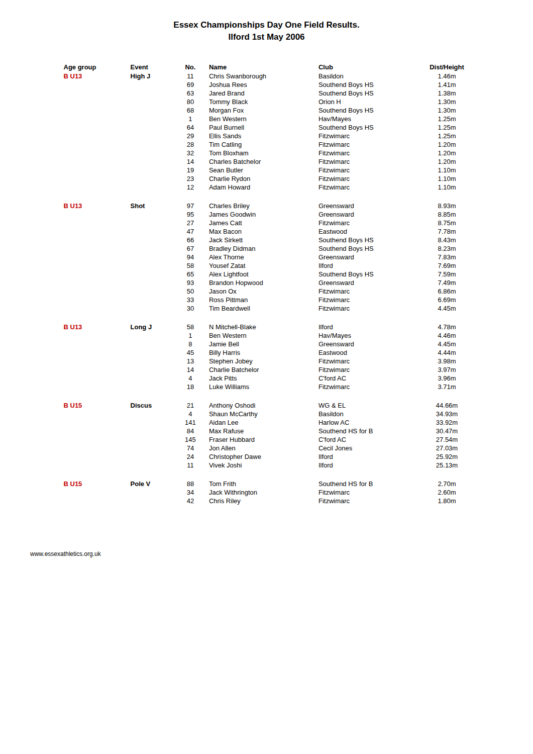Essex Championships Day One Field Results.
Ilford 1st May 2006
| Age group | Event | No. | Name | Club | Dist/Height |
| --- | --- | --- | --- | --- | --- |
| B U13 | High J | 11 | Chris Swanborough | Basildon | 1.46m |
| | | 69 | Joshua Rees | Southend Boys HS | 1.41m |
| | | 63 | Jared Brand | Southend Boys HS | 1.38m |
| | | 80 | Tommy Black | Orion H | 1.30m |
| | | 68 | Morgan Fox | Southend Boys HS | 1.30m |
| | | 1 | Ben Western | Hav/Mayes | 1.25m |
| | | 64 | Paul Burnell | Southend Boys HS | 1.25m |
| | | 29 | Ellis Sands | Fitzwimarc | 1.25m |
| | | 28 | Tim Catling | Fitzwimarc | 1.20m |
| | | 32 | Tom Bloxham | Fitzwimarc | 1.20m |
| | | 14 | Charles Batchelor | Fitzwimarc | 1.20m |
| | | 19 | Sean Butler | Fitzwimarc | 1.10m |
| | | 23 | Charlie Rydon | Fitzwimarc | 1.10m |
| | | 12 | Adam Howard | Fitzwimarc | 1.10m |
| B U13 | Shot | 97 | Charles Briley | Greensward | 8.93m |
| | | 95 | James Goodwin | Greensward | 8.85m |
| | | 27 | James Catt | Fitzwimarc | 8.75m |
| | | 47 | Max Bacon | Eastwood | 7.78m |
| | | 66 | Jack Sirkett | Southend Boys HS | 8.43m |
| | | 67 | Bradley Didman | Southend Boys HS | 8.23m |
| | | 94 | Alex Thorne | Greensward | 7.83m |
| | | 58 | Yousef Zatat | Ilford | 7.69m |
| | | 65 | Alex Lightfoot | Southend Boys HS | 7.59m |
| | | 93 | Brandon Hopwood | Greensward | 7.49m |
| | | 50 | Jason Ox | Fitzwimarc | 6.86m |
| | | 33 | Ross Pittman | Fitzwimarc | 6.69m |
| | | 30 | Tim Beardwell | Fitzwimarc | 4.45m |
| B U13 | Long J | 58 | N Mitchell-Blake | Ilford | 4.78m |
| | | 1 | Ben Western | Hav/Mayes | 4.46m |
| | | 8 | Jamie Bell | Greensward | 4.45m |
| | | 45 | Billy Harris | Eastwood | 4.44m |
| | | 13 | Stephen Jobey | Fitzwimarc | 3.98m |
| | | 14 | Charlie Batchelor | Fitzwimarc | 3.97m |
| | | 4 | Jack Pitts | C'ford AC | 3.96m |
| | | 18 | Luke Williams | Fitzwimarc | 3.71m |
| B U15 | Discus | 21 | Anthony Oshodi | WG & EL | 44.66m |
| | | 4 | Shaun McCarthy | Basildon | 34.93m |
| | | 141 | Aidan Lee | Harlow AC | 33.92m |
| | | 84 | Max Rafuse | Southend HS for B | 30.47m |
| | | 145 | Fraser Hubbard | C'ford AC | 27.54m |
| | | 74 | Jon Allen | Cecil Jones | 27.03m |
| | | 24 | Christopher Dawe | Ilford | 25.92m |
| | | 11 | Vivek Joshi | Ilford | 25.13m |
| B U15 | Pole V | 88 | Tom Frith | Southend HS for B | 2.70m |
| | | 34 | Jack Withrington | Fitzwimarc | 2.60m |
| | | 42 | Chris Riley | Fitzwimarc | 1.80m |
www.essexathletics.org.uk